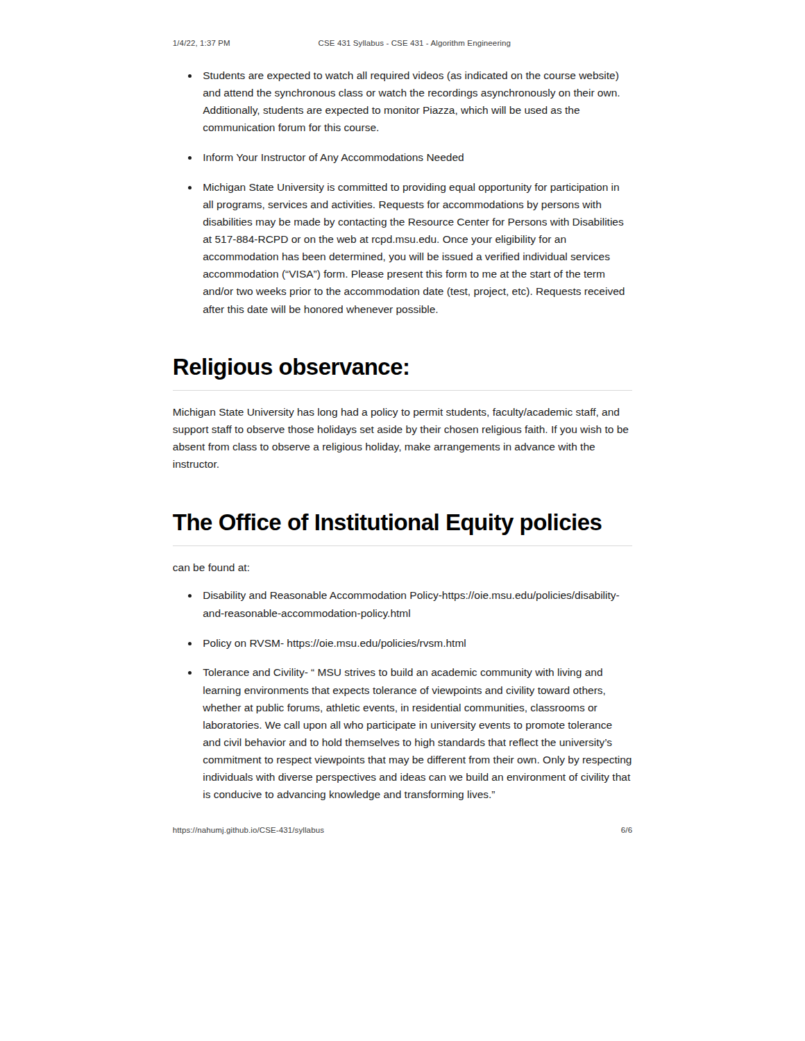1/4/22, 1:37 PM CSE 431 Syllabus - CSE 431 - Algorithm Engineering
Students are expected to watch all required videos (as indicated on the course website) and attend the synchronous class or watch the recordings asynchronously on their own. Additionally, students are expected to monitor Piazza, which will be used as the communication forum for this course.
Inform Your Instructor of Any Accommodations Needed
Michigan State University is committed to providing equal opportunity for participation in all programs, services and activities. Requests for accommodations by persons with disabilities may be made by contacting the Resource Center for Persons with Disabilities at 517-884-RCPD or on the web at rcpd.msu.edu. Once your eligibility for an accommodation has been determined, you will be issued a verified individual services accommodation (“VISA”) form. Please present this form to me at the start of the term and/or two weeks prior to the accommodation date (test, project, etc). Requests received after this date will be honored whenever possible.
Religious observance:
Michigan State University has long had a policy to permit students, faculty/academic staff, and support staff to observe those holidays set aside by their chosen religious faith. If you wish to be absent from class to observe a religious holiday, make arrangements in advance with the instructor.
The Office of Institutional Equity policies
can be found at:
Disability and Reasonable Accommodation Policy-https://oie.msu.edu/policies/disability-and-reasonable-accommodation-policy.html
Policy on RVSM- https://oie.msu.edu/policies/rvsm.html
Tolerance and Civility- “ MSU strives to build an academic community with living and learning environments that expects tolerance of viewpoints and civility toward others, whether at public forums, athletic events, in residential communities, classrooms or laboratories. We call upon all who participate in university events to promote tolerance and civil behavior and to hold themselves to high standards that reflect the university’s commitment to respect viewpoints that may be different from their own. Only by respecting individuals with diverse perspectives and ideas can we build an environment of civility that is conducive to advancing knowledge and transforming lives.”
https://nahumj.github.io/CSE-431/syllabus 6/6